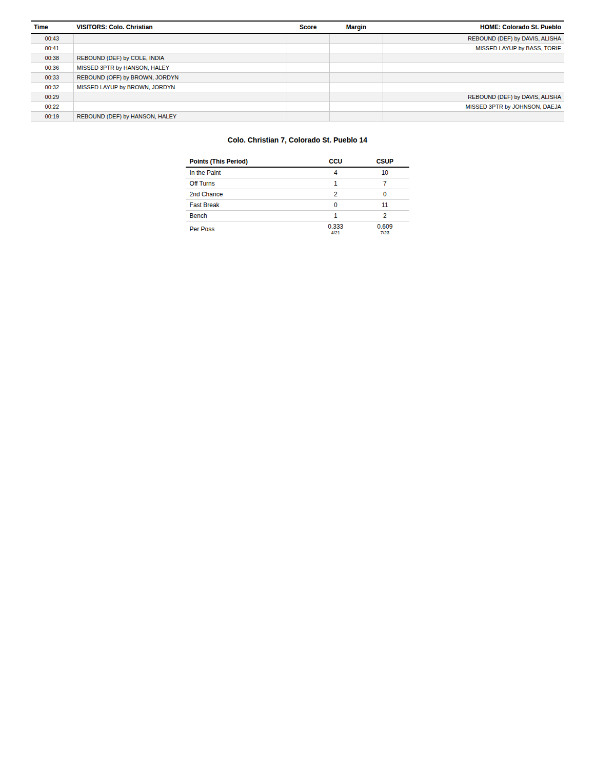| Time | VISITORS: Colo. Christian | Score | Margin | HOME: Colorado St. Pueblo |
| --- | --- | --- | --- | --- |
| 00:43 | | | | REBOUND (DEF) by DAVIS, ALISHA |
| 00:41 | | | | MISSED LAYUP by BASS, TORIE |
| 00:38 | REBOUND (DEF) by COLE, INDIA | | | |
| 00:36 | MISSED 3PTR by HANSON, HALEY | | | |
| 00:33 | REBOUND (OFF) by BROWN, JORDYN | | | |
| 00:32 | MISSED LAYUP by BROWN, JORDYN | | | |
| 00:29 | | | | REBOUND (DEF) by DAVIS, ALISHA |
| 00:22 | | | | MISSED 3PTR by JOHNSON, DAEJA |
| 00:19 | REBOUND (DEF) by HANSON, HALEY | | | |
Colo. Christian 7, Colorado St. Pueblo 14
| Points (This Period) | CCU | CSUP |
| --- | --- | --- |
| In the Paint | 4 | 10 |
| Off Turns | 1 | 7 |
| 2nd Chance | 2 | 0 |
| Fast Break | 0 | 11 |
| Bench | 1 | 2 |
| Per Poss | 0.333 4/21 | 0.609 7/23 |